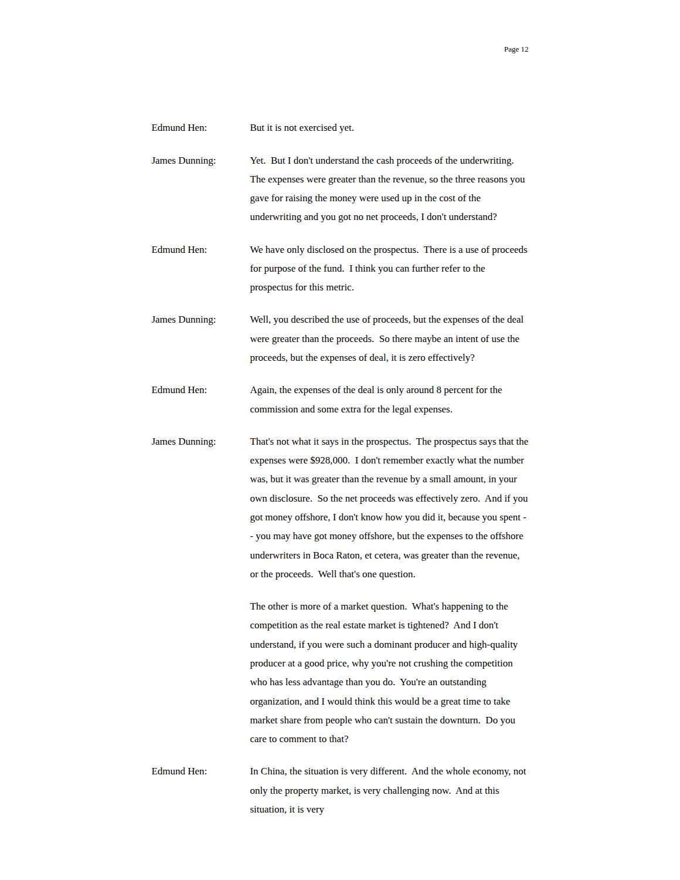Page 12
Edmund Hen:
But it is not exercised yet.
James Dunning:
Yet. But I don't understand the cash proceeds of the underwriting. The expenses were greater than the revenue, so the three reasons you gave for raising the money were used up in the cost of the underwriting and you got no net proceeds, I don't understand?
Edmund Hen:
We have only disclosed on the prospectus. There is a use of proceeds for purpose of the fund. I think you can further refer to the prospectus for this metric.
James Dunning:
Well, you described the use of proceeds, but the expenses of the deal were greater than the proceeds. So there maybe an intent of use the proceeds, but the expenses of deal, it is zero effectively?
Edmund Hen:
Again, the expenses of the deal is only around 8 percent for the commission and some extra for the legal expenses.
James Dunning:
That's not what it says in the prospectus. The prospectus says that the expenses were $928,000. I don't remember exactly what the number was, but it was greater than the revenue by a small amount, in your own disclosure. So the net proceeds was effectively zero. And if you got money offshore, I don't know how you did it, because you spent -- you may have got money offshore, but the expenses to the offshore underwriters in Boca Raton, et cetera, was greater than the revenue, or the proceeds. Well that's one question.
The other is more of a market question. What's happening to the competition as the real estate market is tightened? And I don't understand, if you were such a dominant producer and high-quality producer at a good price, why you're not crushing the competition who has less advantage than you do. You're an outstanding organization, and I would think this would be a great time to take market share from people who can't sustain the downturn. Do you care to comment to that?
Edmund Hen:
In China, the situation is very different. And the whole economy, not only the property market, is very challenging now. And at this situation, it is very